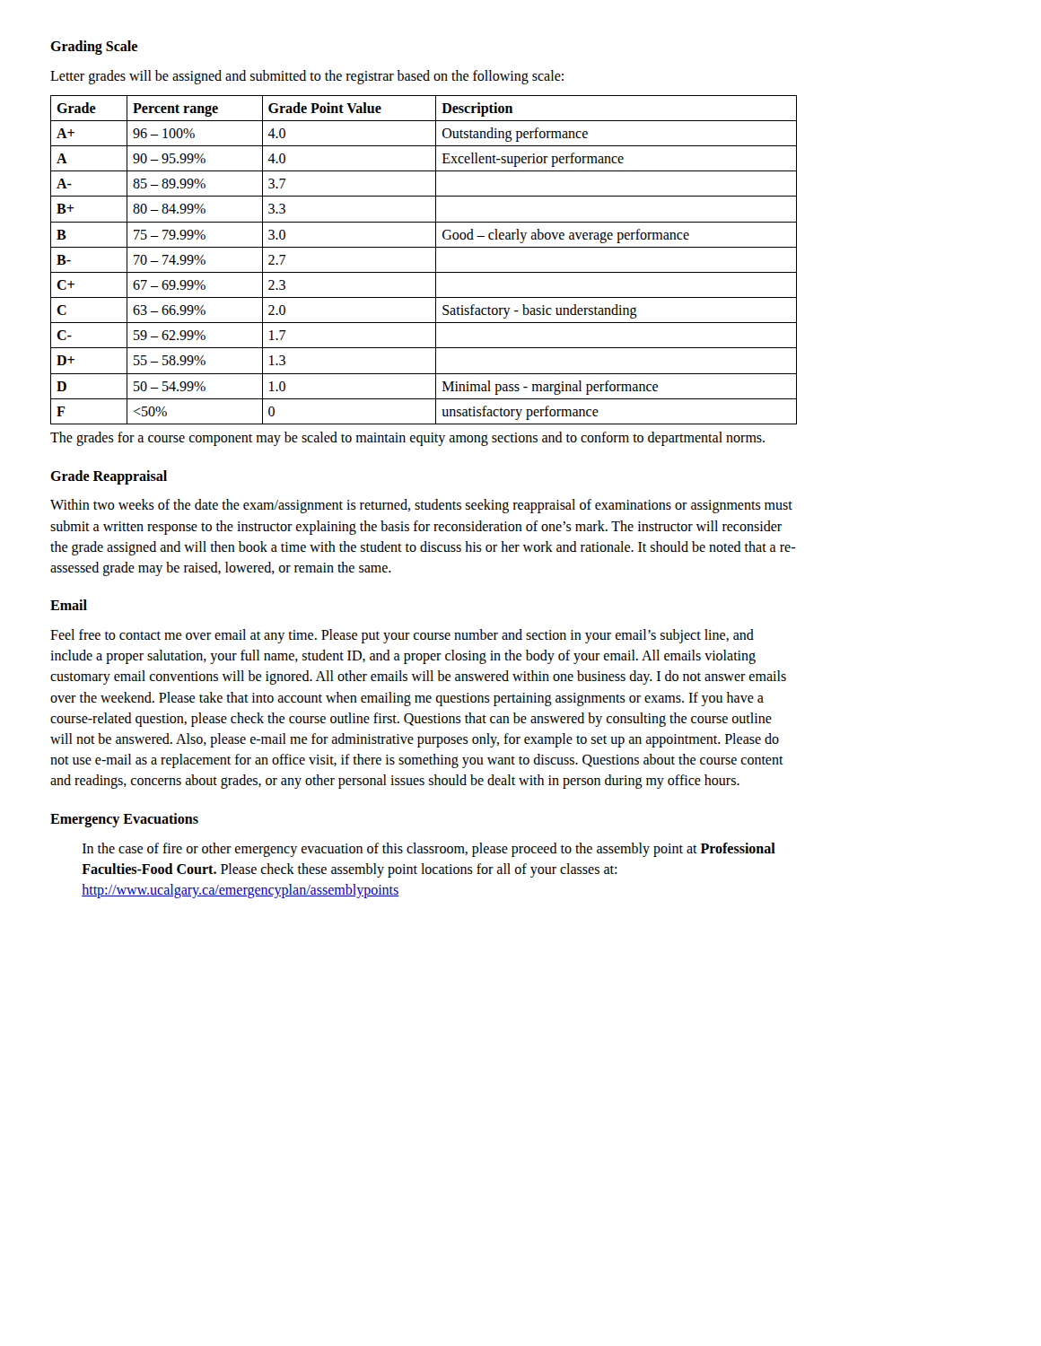Grading Scale
Letter grades will be assigned and submitted to the registrar based on the following scale:
| Grade | Percent range | Grade Point Value | Description |
| --- | --- | --- | --- |
| A+ | 96 – 100% | 4.0 | Outstanding performance |
| A | 90 – 95.99% | 4.0 | Excellent-superior performance |
| A- | 85 – 89.99% | 3.7 | |
| B+ | 80 – 84.99% | 3.3 | |
| B | 75 – 79.99% | 3.0 | Good – clearly above average performance |
| B- | 70 – 74.99% | 2.7 | |
| C+ | 67 – 69.99% | 2.3 | |
| C | 63 – 66.99% | 2.0 | Satisfactory - basic understanding |
| C- | 59 – 62.99% | 1.7 | |
| D+ | 55 – 58.99% | 1.3 | |
| D | 50 – 54.99% | 1.0 | Minimal pass - marginal performance |
| F | <50% | 0 | unsatisfactory performance |
The grades for a course component may be scaled to maintain equity among sections and to conform to departmental norms.
Grade Reappraisal
Within two weeks of the date the exam/assignment is returned, students seeking reappraisal of examinations or assignments must submit a written response to the instructor explaining the basis for reconsideration of one’s mark. The instructor will reconsider the grade assigned and will then book a time with the student to discuss his or her work and rationale. It should be noted that a re- assessed grade may be raised, lowered, or remain the same.
Email
Feel free to contact me over email at any time. Please put your course number and section in your email’s subject line, and include a proper salutation, your full name, student ID, and a proper closing in the body of your email. All emails violating customary email conventions will be ignored. All other emails will be answered within one business day. I do not answer emails over the weekend. Please take that into account when emailing me questions pertaining assignments or exams. If you have a course-related question, please check the course outline first. Questions that can be answered by consulting the course outline will not be answered. Also, please e-mail me for administrative purposes only, for example to set up an appointment. Please do not use e-mail as a replacement for an office visit, if there is something you want to discuss. Questions about the course content and readings, concerns about grades, or any other personal issues should be dealt with in person during my office hours.
Emergency Evacuations
In the case of fire or other emergency evacuation of this classroom, please proceed to the assembly point at Professional Faculties-Food Court. Please check these assembly point locations for all of your classes at: http://www.ucalgary.ca/emergencyplan/assemblypoints